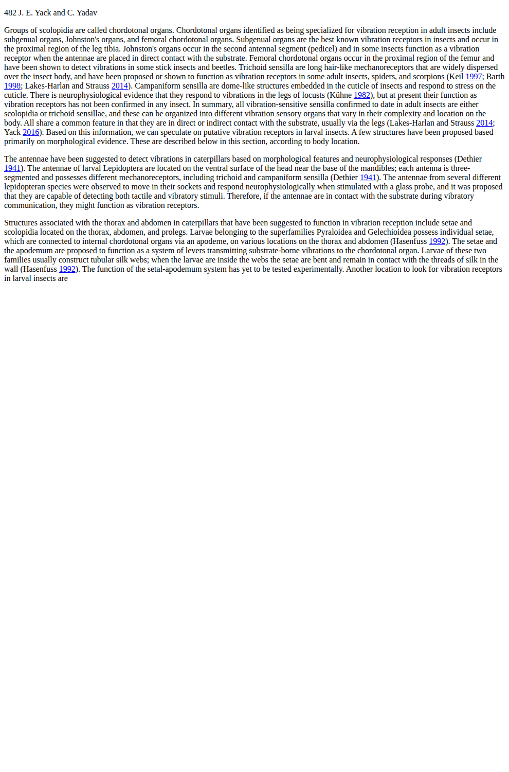482 J. E. Yack and C. Yadav
Groups of scolopidia are called chordotonal organs. Chordotonal organs identified as being specialized for vibration reception in adult insects include subgenual organs, Johnston's organs, and femoral chordotonal organs. Subgenual organs are the best known vibration receptors in insects and occur in the proximal region of the leg tibia. Johnston's organs occur in the second antennal segment (pedicel) and in some insects function as a vibration receptor when the antennae are placed in direct contact with the substrate. Femoral chordotonal organs occur in the proximal region of the femur and have been shown to detect vibrations in some stick insects and beetles. Trichoid sensilla are long hair-like mechanoreceptors that are widely dispersed over the insect body, and have been proposed or shown to function as vibration receptors in some adult insects, spiders, and scorpions (Keil 1997; Barth 1998; Lakes-Harlan and Strauss 2014). Campaniform sensilla are dome-like structures embedded in the cuticle of insects and respond to stress on the cuticle. There is neurophysiological evidence that they respond to vibrations in the legs of locusts (Kühne 1982), but at present their function as vibration receptors has not been confirmed in any insect. In summary, all vibration-sensitive sensilla confirmed to date in adult insects are either scolopidia or trichoid sensillae, and these can be organized into different vibration sensory organs that vary in their complexity and location on the body. All share a common feature in that they are in direct or indirect contact with the substrate, usually via the legs (Lakes-Harlan and Strauss 2014; Yack 2016). Based on this information, we can speculate on putative vibration receptors in larval insects. A few structures have been proposed based primarily on morphological evidence. These are described below in this section, according to body location.
The antennae have been suggested to detect vibrations in caterpillars based on morphological features and neurophysiological responses (Dethier 1941). The antennae of larval Lepidoptera are located on the ventral surface of the head near the base of the mandibles; each antenna is three-segmented and possesses different mechanoreceptors, including trichoid and campaniform sensilla (Dethier 1941). The antennae from several different lepidopteran species were observed to move in their sockets and respond neurophysiologically when stimulated with a glass probe, and it was proposed that they are capable of detecting both tactile and vibratory stimuli. Therefore, if the antennae are in contact with the substrate during vibratory communication, they might function as vibration receptors.
Structures associated with the thorax and abdomen in caterpillars that have been suggested to function in vibration reception include setae and scolopidia located on the thorax, abdomen, and prolegs. Larvae belonging to the superfamilies Pyraloidea and Gelechioidea possess individual setae, which are connected to internal chordotonal organs via an apodeme, on various locations on the thorax and abdomen (Hasenfuss 1992). The setae and the apodemum are proposed to function as a system of levers transmitting substrate-borne vibrations to the chordotonal organ. Larvae of these two families usually construct tubular silk webs; when the larvae are inside the webs the setae are bent and remain in contact with the threads of silk in the wall (Hasenfuss 1992). The function of the setal-apodemum system has yet to be tested experimentally. Another location to look for vibration receptors in larval insects are